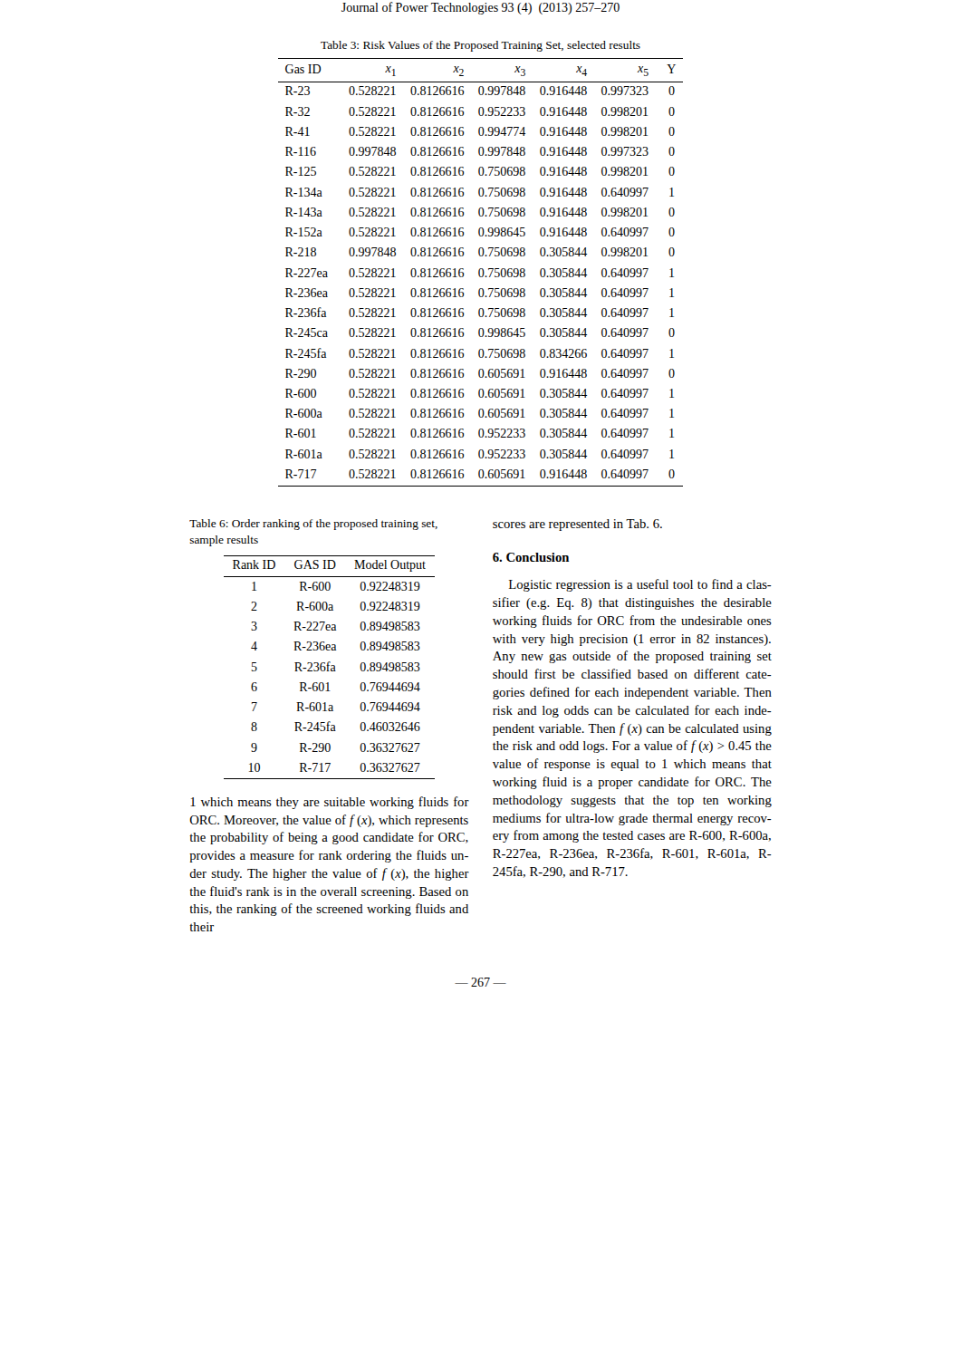Journal of Power Technologies 93 (4) (2013) 257–270
Table 3: Risk Values of the Proposed Training Set, selected results
| Gas ID | x 1 | x 2 | x 3 | x 4 | x 5 | Y |
| --- | --- | --- | --- | --- | --- | --- |
| R-23 | 0.528221 | 0.8126616 | 0.997848 | 0.916448 | 0.997323 | 0 |
| R-32 | 0.528221 | 0.8126616 | 0.952233 | 0.916448 | 0.998201 | 0 |
| R-41 | 0.528221 | 0.8126616 | 0.994774 | 0.916448 | 0.998201 | 0 |
| R-116 | 0.997848 | 0.8126616 | 0.997848 | 0.916448 | 0.997323 | 0 |
| R-125 | 0.528221 | 0.8126616 | 0.750698 | 0.916448 | 0.998201 | 0 |
| R-134a | 0.528221 | 0.8126616 | 0.750698 | 0.916448 | 0.640997 | 1 |
| R-143a | 0.528221 | 0.8126616 | 0.750698 | 0.916448 | 0.998201 | 0 |
| R-152a | 0.528221 | 0.8126616 | 0.998645 | 0.916448 | 0.640997 | 0 |
| R-218 | 0.997848 | 0.8126616 | 0.750698 | 0.305844 | 0.998201 | 0 |
| R-227ea | 0.528221 | 0.8126616 | 0.750698 | 0.305844 | 0.640997 | 1 |
| R-236ea | 0.528221 | 0.8126616 | 0.750698 | 0.305844 | 0.640997 | 1 |
| R-236fa | 0.528221 | 0.8126616 | 0.750698 | 0.305844 | 0.640997 | 1 |
| R-245ca | 0.528221 | 0.8126616 | 0.998645 | 0.305844 | 0.640997 | 0 |
| R-245fa | 0.528221 | 0.8126616 | 0.750698 | 0.834266 | 0.640997 | 1 |
| R-290 | 0.528221 | 0.8126616 | 0.605691 | 0.916448 | 0.640997 | 0 |
| R-600 | 0.528221 | 0.8126616 | 0.605691 | 0.305844 | 0.640997 | 1 |
| R-600a | 0.528221 | 0.8126616 | 0.605691 | 0.305844 | 0.640997 | 1 |
| R-601 | 0.528221 | 0.8126616 | 0.952233 | 0.305844 | 0.640997 | 1 |
| R-601a | 0.528221 | 0.8126616 | 0.952233 | 0.305844 | 0.640997 | 1 |
| R-717 | 0.528221 | 0.8126616 | 0.605691 | 0.916448 | 0.640997 | 0 |
Table 6: Order ranking of the proposed training set, sample results
| Rank ID | GAS ID | Model Output |
| --- | --- | --- |
| 1 | R-600 | 0.92248319 |
| 2 | R-600a | 0.92248319 |
| 3 | R-227ea | 0.89498583 |
| 4 | R-236ea | 0.89498583 |
| 5 | R-236fa | 0.89498583 |
| 6 | R-601 | 0.76944694 |
| 7 | R-601a | 0.76944694 |
| 8 | R-245fa | 0.46032646 |
| 9 | R-290 | 0.36327627 |
| 10 | R-717 | 0.36327627 |
1 which means they are suitable working fluids for ORC. Moreover, the value of f (x), which represents the probability of being a good candidate for ORC, provides a measure for rank ordering the fluids under study. The higher the value of f (x), the higher the fluid's rank is in the overall screening. Based on this, the ranking of the screened working fluids and their
scores are represented in Tab. 6.
6. Conclusion
Logistic regression is a useful tool to find a classifier (e.g. Eq. 8) that distinguishes the desirable working fluids for ORC from the undesirable ones with very high precision (1 error in 82 instances). Any new gas outside of the proposed training set should first be classified based on different categories defined for each independent variable. Then risk and log odds can be calculated for each independent variable. Then f (x) can be calculated using the risk and odd logs. For a value of f (x) > 0.45 the value of response is equal to 1 which means that working fluid is a proper candidate for ORC. The methodology suggests that the top ten working mediums for ultra-low grade thermal energy recovery from among the tested cases are R-600, R-600a, R-227ea, R-236ea, R-236fa, R-601, R-601a, R-245fa, R-290, and R-717.
— 267 —